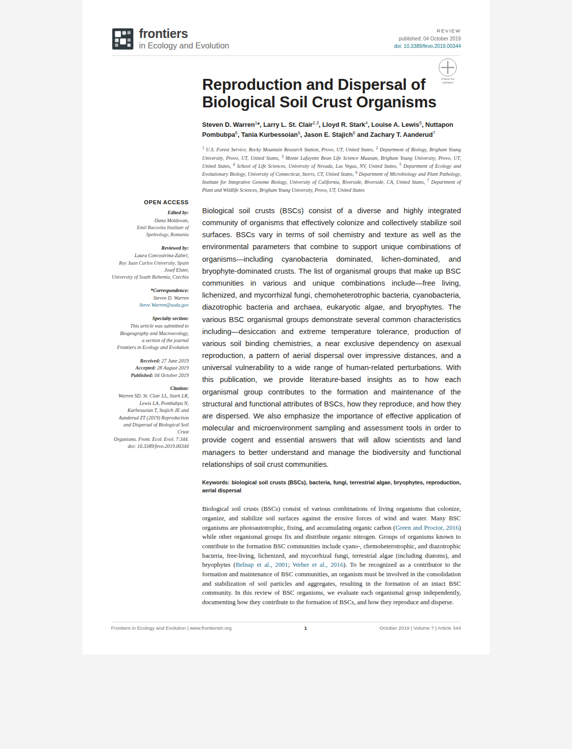frontiers in Ecology and Evolution
REVIEW
published: 04 October 2019
doi: 10.3389/fevo.2019.00344
Check for
updates
OPEN ACCESS
Edited by:
Oana Moldovan,
Emil Racovita Institute of
Speleology, Romania
Reviewed by:
Laura Concostrina-Zubiri,
Rey Juan Carlos University, Spain
Josef Elster,
University of South Bohemia, Czechia
*Correspondence:
Steven D. Warren
Steve.Warren@usda.gov
Specialty section:
This article was submitted to
Biogeography and Macroecology,
a section of the journal
Frontiers in Ecology and Evolution
Received: 27 June 2019
Accepted: 28 August 2019
Published: 04 October 2019
Citation:
Warren SD, St. Clair LL, Stark LR,
Lewis LA, Pombubpa N,
Kurbessoian T, Stajich JE and
Aanderud ZT (2019) Reproduction
and Dispersal of Biological Soil Crust
Organisms. Front. Ecol. Evol. 7:344.
doi: 10.3389/fevo.2019.00344
Reproduction and Dispersal of
Biological Soil Crust Organisms
Steven D. Warren1*, Larry L. St. Clair2,3, Lloyd R. Stark4, Louise A. Lewis5, Nuttapon Pombubpa6, Tania Kurbessoian6, Jason E. Stajich6 and Zachary T. Aanderud7
1 U.S. Forest Service, Rocky Mountain Research Station, Provo, UT, United States, 2 Department of Biology, Brigham Young University, Provo, UT, United States, 3 Monte Lafayette Bean Life Science Museum, Brigham Young University, Provo, UT, United States, 4 School of Life Sciences, University of Nevada, Las Vegas, NV, United States, 5 Department of Ecology and Evolutionary Biology, University of Connecticut, Storrs, CT, United States, 6 Department of Microbiology and Plant Pathology, Institute for Integrative Genome Biology, University of California, Riverside, Riverside, CA, United States, 7 Department of Plant and Wildlife Sciences, Brigham Young University, Provo, UT, United States
Biological soil crusts (BSCs) consist of a diverse and highly integrated community of organisms that effectively colonize and collectively stabilize soil surfaces. BSCs vary in terms of soil chemistry and texture as well as the environmental parameters that combine to support unique combinations of organisms—including cyanobacteria dominated, lichen-dominated, and bryophyte-dominated crusts. The list of organismal groups that make up BSC communities in various and unique combinations include—free living, lichenized, and mycorrhizal fungi, chemoheterotrophic bacteria, cyanobacteria, diazotrophic bacteria and archaea, eukaryotic algae, and bryophytes. The various BSC organismal groups demonstrate several common characteristics including—desiccation and extreme temperature tolerance, production of various soil binding chemistries, a near exclusive dependency on asexual reproduction, a pattern of aerial dispersal over impressive distances, and a universal vulnerability to a wide range of human-related perturbations. With this publication, we provide literature-based insights as to how each organismal group contributes to the formation and maintenance of the structural and functional attributes of BSCs, how they reproduce, and how they are dispersed. We also emphasize the importance of effective application of molecular and microenvironment sampling and assessment tools in order to provide cogent and essential answers that will allow scientists and land managers to better understand and manage the biodiversity and functional relationships of soil crust communities.
Keywords: biological soil crusts (BSCs), bacteria, fungi, terrestrial algae, bryophytes, reproduction, aerial dispersal
Biological soil crusts (BSCs) consist of various combinations of living organisms that colonize, organize, and stabilize soil surfaces against the erosive forces of wind and water. Many BSC organisms are photoautotrophic, fixing, and accumulating organic carbon (Green and Proctor, 2016) while other organismal groups fix and distribute organic nitrogen. Groups of organisms known to contribute to the formation BSC communities include cyano-, chemoheterotrophic, and diazotrophic bacteria, free-living, lichenized, and mycorrhizal fungi, terrestrial algae (including diatoms), and bryophytes (Belnap et al., 2001; Weber et al., 2016). To be recognized as a contributor to the formation and maintenance of BSC communities, an organism must be involved in the consolidation and stabilization of soil particles and aggregates, resulting in the formation of an intact BSC community. In this review of BSC organisms, we evaluate each organismal group independently, documenting how they contribute to the formation of BSCs, and how they reproduce and disperse.
Frontiers in Ecology and Evolution | www.frontiersin.org
1
October 2019 | Volume 7 | Article 344